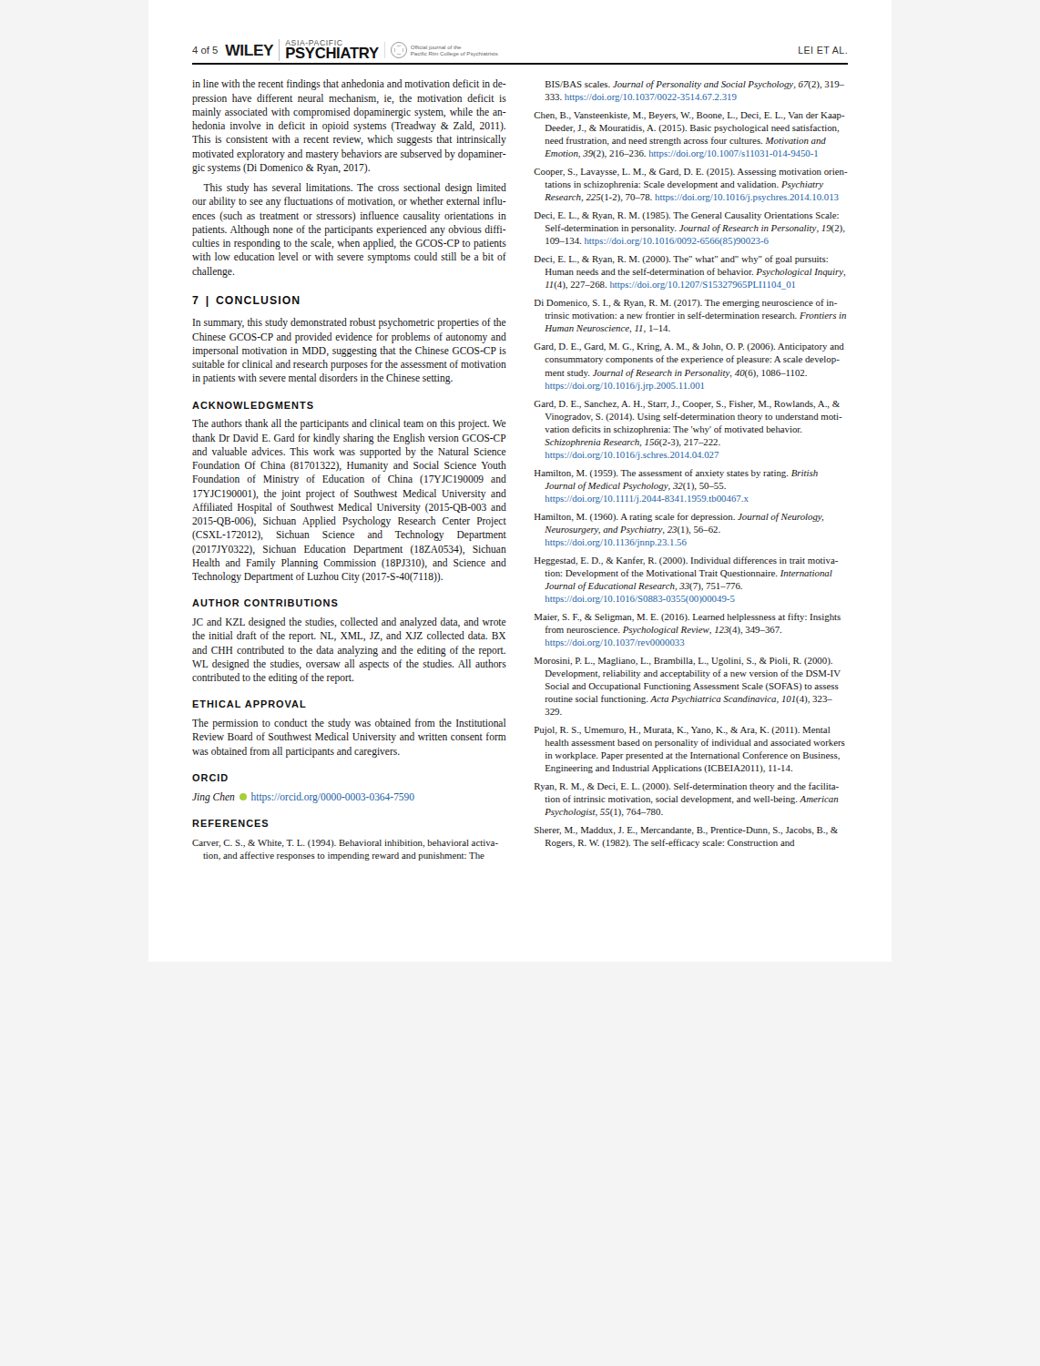4 of 5 WILEY ASIA-PACIFIC PSYCHIATRY Official journal of the
Pacific Rim College of Psychiatrists LEI ET AL.
in line with the recent findings that anhedonia and motivation deficit in depression have different neural mechanism, ie, the motivation deficit is mainly associated with compromised dopaminergic system, while the anhedonia involve in deficit in opioid systems (Treadway & Zald, 2011). This is consistent with a recent review, which suggests that intrinsically motivated exploratory and mastery behaviors are subserved by dopaminergic systems (Di Domenico & Ryan, 2017).
This study has several limitations. The cross sectional design limited our ability to see any fluctuations of motivation, or whether external influences (such as treatment or stressors) influence causality orientations in patients. Although none of the participants experienced any obvious difficulties in responding to the scale, when applied, the GCOS-CP to patients with low education level or with severe symptoms could still be a bit of challenge.
7|CONCLUSION
In summary, this study demonstrated robust psychometric properties of the Chinese GCOS-CP and provided evidence for problems of autonomy and impersonal motivation in MDD, suggesting that the Chinese GCOS-CP is suitable for clinical and research purposes for the assessment of motivation in patients with severe mental disorders in the Chinese setting.
ACKNOWLEDGMENTS
The authors thank all the participants and clinical team on this project. We thank Dr David E. Gard for kindly sharing the English version GCOS-CP and valuable advices. This work was supported by the Natural Science Foundation Of China (81701322), Humanity and Social Science Youth Foundation of Ministry of Education of China (17YJC190009 and 17YJC190001), the joint project of Southwest Medical University and Affiliated Hospital of Southwest Medical University (2015-QB-003 and 2015-QB-006), Sichuan Applied Psychology Research Center Project (CSXL-172012), Sichuan Science and Technology Department (2017JY0322), Sichuan Education Department (18ZA0534), Sichuan Health and Family Planning Commission (18PJ310), and Science and Technology Department of Luzhou City (2017-S-40(7118)).
AUTHOR CONTRIBUTIONS
JC and KZL designed the studies, collected and analyzed data, and wrote the initial draft of the report. NL, XML, JZ, and XJZ collected data. BX and CHH contributed to the data analyzing and the editing of the report. WL designed the studies, oversaw all aspects of the studies. All authors contributed to the editing of the report.
ETHICAL APPROVAL
The permission to conduct the study was obtained from the Institutional Review Board of Southwest Medical University and written consent form was obtained from all participants and caregivers.
ORCID
Jing Chen https://orcid.org/0000-0003-0364-7590
REFERENCES
Carver, C. S., & White, T. L. (1994). Behavioral inhibition, behavioral activation, and affective responses to impending reward and punishment: The BIS/BAS scales. Journal of Personality and Social Psychology, 67(2), 319–333. https://doi.org/10.1037/0022-3514.67.2.319
Chen, B., Vansteenkiste, M., Beyers, W., Boone, L., Deci, E. L., Van der Kaap-Deeder, J., & Mouratidis, A. (2015). Basic psychological need satisfaction, need frustration, and need strength across four cultures. Motivation and Emotion, 39(2), 216–236. https://doi.org/10.1007/s11031-014-9450-1
Cooper, S., Lavaysse, L. M., & Gard, D. E. (2015). Assessing motivation orientations in schizophrenia: Scale development and validation. Psychiatry Research, 225(1-2), 70–78. https://doi.org/10.1016/j.psychres.2014.10.013
Deci, E. L., & Ryan, R. M. (1985). The General Causality Orientations Scale: Self-determination in personality. Journal of Research in Personality, 19(2), 109–134. https://doi.org/10.1016/0092-6566(85)90023-6
Deci, E. L., & Ryan, R. M. (2000). The" what" and" why" of goal pursuits: Human needs and the self-determination of behavior. Psychological Inquiry, 11(4), 227–268. https://doi.org/10.1207/S15327965PLI1104_01
Di Domenico, S. I., & Ryan, R. M. (2017). The emerging neuroscience of intrinsic motivation: a new frontier in self-determination research. Frontiers in Human Neuroscience, 11, 1–14.
Gard, D. E., Gard, M. G., Kring, A. M., & John, O. P. (2006). Anticipatory and consummatory components of the experience of pleasure: A scale development study. Journal of Research in Personality, 40(6), 1086–1102. https://doi.org/10.1016/j.jrp.2005.11.001
Gard, D. E., Sanchez, A. H., Starr, J., Cooper, S., Fisher, M., Rowlands, A., & Vinogradov, S. (2014). Using self-determination theory to understand motivation deficits in schizophrenia: The 'why' of motivated behavior. Schizophrenia Research, 156(2-3), 217–222. https://doi.org/10.1016/j.schres.2014.04.027
Hamilton, M. (1959). The assessment of anxiety states by rating. British Journal of Medical Psychology, 32(1), 50–55. https://doi.org/10.1111/j.2044-8341.1959.tb00467.x
Hamilton, M. (1960). A rating scale for depression. Journal of Neurology, Neurosurgery, and Psychiatry, 23(1), 56–62. https://doi.org/10.1136/jnnp.23.1.56
Heggestad, E. D., & Kanfer, R. (2000). Individual differences in trait motivation: Development of the Motivational Trait Questionnaire. International Journal of Educational Research, 33(7), 751–776. https://doi.org/10.1016/S0883-0355(00)00049-5
Maier, S. F., & Seligman, M. E. (2016). Learned helplessness at fifty: Insights from neuroscience. Psychological Review, 123(4), 349–367. https://doi.org/10.1037/rev0000033
Morosini, P. L., Magliano, L., Brambilla, L., Ugolini, S., & Pioli, R. (2000). Development, reliability and acceptability of a new version of the DSM-IV Social and Occupational Functioning Assessment Scale (SOFAS) to assess routine social functioning. Acta Psychiatrica Scandinavica, 101(4), 323–329.
Pujol, R. S., Umemuro, H., Murata, K., Yano, K., & Ara, K. (2011). Mental health assessment based on personality of individual and associated workers in workplace. Paper presented at the International Conference on Business, Engineering and Industrial Applications (ICBEIA2011), 11-14.
Ryan, R. M., & Deci, E. L. (2000). Self-determination theory and the facilitation of intrinsic motivation, social development, and well-being. American Psychologist, 55(1), 764–780.
Sherer, M., Maddux, J. E., Mercandante, B., Prentice-Dunn, S., Jacobs, B., & Rogers, R. W. (1982). The self-efficacy scale: Construction and